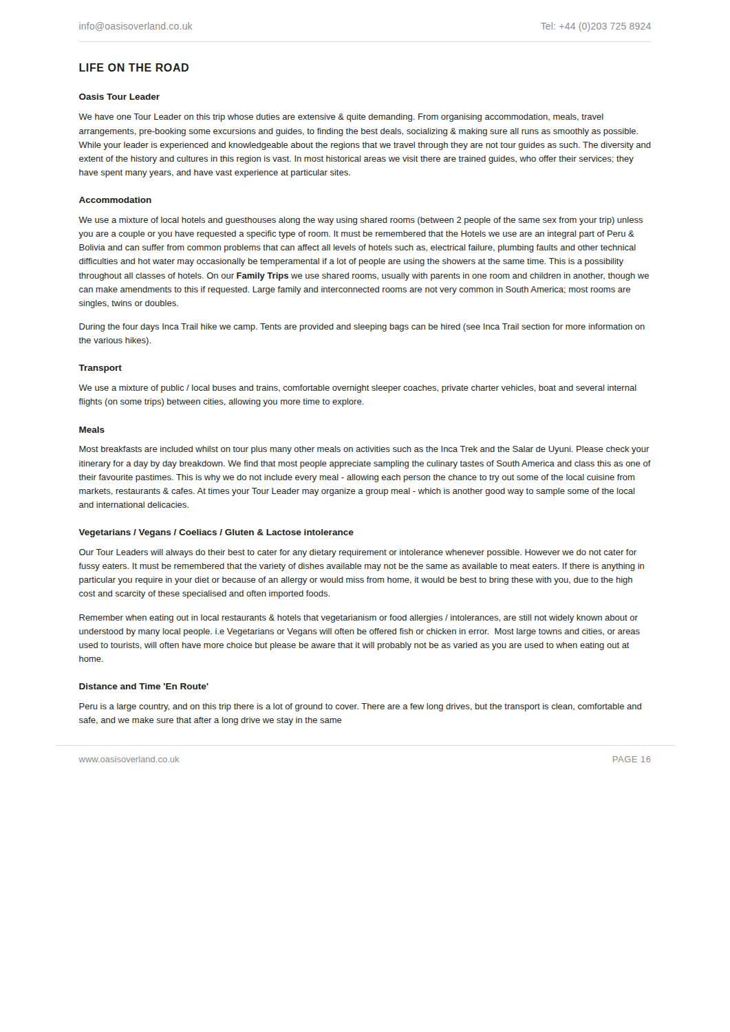info@oasisoverland.co.uk Tel: +44 (0)203 725 8924
LIFE ON THE ROAD
Oasis Tour Leader
We have one Tour Leader on this trip whose duties are extensive & quite demanding. From organising accommodation, meals, travel arrangements, pre-booking some excursions and guides, to finding the best deals, socializing & making sure all runs as smoothly as possible. While your leader is experienced and knowledgeable about the regions that we travel through they are not tour guides as such. The diversity and extent of the history and cultures in this region is vast. In most historical areas we visit there are trained guides, who offer their services; they have spent many years, and have vast experience at particular sites.
Accommodation
We use a mixture of local hotels and guesthouses along the way using shared rooms (between 2 people of the same sex from your trip) unless you are a couple or you have requested a specific type of room. It must be remembered that the Hotels we use are an integral part of Peru & Bolivia and can suffer from common problems that can affect all levels of hotels such as, electrical failure, plumbing faults and other technical difficulties and hot water may occasionally be temperamental if a lot of people are using the showers at the same time. This is a possibility throughout all classes of hotels. On our Family Trips we use shared rooms, usually with parents in one room and children in another, though we can make amendments to this if requested. Large family and interconnected rooms are not very common in South America; most rooms are singles, twins or doubles.
During the four days Inca Trail hike we camp. Tents are provided and sleeping bags can be hired (see Inca Trail section for more information on the various hikes).
Transport
We use a mixture of public / local buses and trains, comfortable overnight sleeper coaches, private charter vehicles, boat and several internal flights (on some trips) between cities, allowing you more time to explore.
Meals
Most breakfasts are included whilst on tour plus many other meals on activities such as the Inca Trek and the Salar de Uyuni. Please check your itinerary for a day by day breakdown. We find that most people appreciate sampling the culinary tastes of South America and class this as one of their favourite pastimes. This is why we do not include every meal - allowing each person the chance to try out some of the local cuisine from markets, restaurants & cafes. At times your Tour Leader may organize a group meal - which is another good way to sample some of the local and international delicacies.
Vegetarians / Vegans / Coeliacs / Gluten & Lactose intolerance
Our Tour Leaders will always do their best to cater for any dietary requirement or intolerance whenever possible. However we do not cater for fussy eaters. It must be remembered that the variety of dishes available may not be the same as available to meat eaters. If there is anything in particular you require in your diet or because of an allergy or would miss from home, it would be best to bring these with you, due to the high cost and scarcity of these specialised and often imported foods.
Remember when eating out in local restaurants & hotels that vegetarianism or food allergies / intolerances, are still not widely known about or understood by many local people. i.e Vegetarians or Vegans will often be offered fish or chicken in error. Most large towns and cities, or areas used to tourists, will often have more choice but please be aware that it will probably not be as varied as you are used to when eating out at home.
Distance and Time 'En Route'
Peru is a large country, and on this trip there is a lot of ground to cover. There are a few long drives, but the transport is clean, comfortable and safe, and we make sure that after a long drive we stay in the same
www.oasisoverland.co.uk PAGE 16